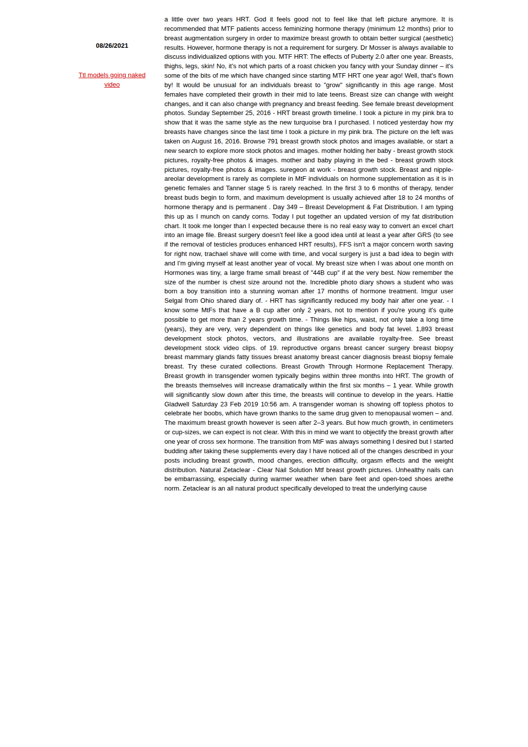08/26/2021
Ttl models going naked video
a little over two years HRT. God it feels good not to feel like that left picture anymore. It is recommended that MTF patients access feminizing hormone therapy (minimum 12 months) prior to breast augmentation surgery in order to maximize breast growth to obtain better surgical (aesthetic) results. However, hormone therapy is not a requirement for surgery. Dr Mosser is always available to discuss individualized options with you. MTF HRT: The effects of Puberty 2.0 after one year. Breasts, thighs, legs, skin! No, it's not which parts of a roast chicken you fancy with your Sunday dinner – it's some of the bits of me which have changed since starting MTF HRT one year ago! Well, that's flown by! It would be unusual for an individuals breast to "grow" significantly in this age range. Most females have completed their growth in their mid to late teens. Breast size can change with weight changes, and it can also change with pregnancy and breast feeding. See female breast development photos. Sunday September 25, 2016 - HRT breast growth timeline. I took a picture in my pink bra to show that it was the same style as the new turquoise bra I purchased. I noticed yesterday how my breasts have changes since the last time I took a picture in my pink bra. The picture on the left was taken on August 16, 2016. Browse 791 breast growth stock photos and images available, or start a new search to explore more stock photos and images. mother holding her baby - breast growth stock pictures, royalty-free photos & images. mother and baby playing in the bed - breast growth stock pictures, royalty-free photos & images. suregeon at work - breast growth stock. Breast and nipple-areolar development is rarely as complete in MtF individuals on hormone supplementation as it is in genetic females and Tanner stage 5 is rarely reached. In the first 3 to 6 months of therapy, tender breast buds begin to form, and maximum development is usually achieved after 18 to 24 months of hormone therapy and is permanent . Day 349 – Breast Development & Fat Distribution. I am typing this up as I munch on candy corns. Today I put together an updated version of my fat distribution chart. It took me longer than I expected because there is no real easy way to convert an excel chart into an image file. Breast surgery doesn't feel like a good idea until at least a year after GRS (to see if the removal of testicles produces enhanced HRT results), FFS isn't a major concern worth saving for right now, trachael shave will come with time, and vocal surgery is just a bad idea to begin with and I'm giving myself at least another year of vocal. My breast size when I was about one month on Hormones was tiny, a large frame small breast of "44B cup" if at the very best. Now remember the size of the number is chest size around not the. Incredible photo diary shows a student who was born a boy transition into a stunning woman after 17 months of hormone treatment. Imgur user Selgal from Ohio shared diary of. - HRT has significantly reduced my body hair after one year. - I know some MtFs that have a B cup after only 2 years, not to mention if you're young it's quite possible to get more than 2 years growth time. - Things like hips, waist, not only take a long time (years), they are very, very dependent on things like genetics and body fat level. 1,893 breast development stock photos, vectors, and illustrations are available royalty-free. See breast development stock video clips. of 19. reproductive organs breast cancer surgery breast biopsy breast mammary glands fatty tissues breast anatomy breast cancer diagnosis breast biopsy female breast. Try these curated collections. Breast Growth Through Hormone Replacement Therapy. Breast growth in transgender women typically begins within three months into HRT. The growth of the breasts themselves will increase dramatically within the first six months – 1 year. While growth will significantly slow down after this time, the breasts will continue to develop in the years. Hattie Gladwell Saturday 23 Feb 2019 10:56 am. A transgender woman is showing off topless photos to celebrate her boobs, which have grown thanks to the same drug given to menopausal women – and. The maximum breast growth however is seen after 2–3 years. But how much growth, in centimeters or cup-sizes, we can expect is not clear. With this in mind we want to objectify the breast growth after one year of cross sex hormone. The transition from MtF was always something I desired but I started budding after taking these supplements every day I have noticed all of the changes described in your posts including breast growth, mood changes, erection difficulty, orgasm effects and the weight distribution. Natural Zetaclear - Clear Nail Solution Mtf breast growth pictures. Unhealthy nails can be embarrassing, especially during warmer weather when bare feet and open-toed shoes arethe norm. Zetaclear is an all natural product specifically developed to treat the underlying cause